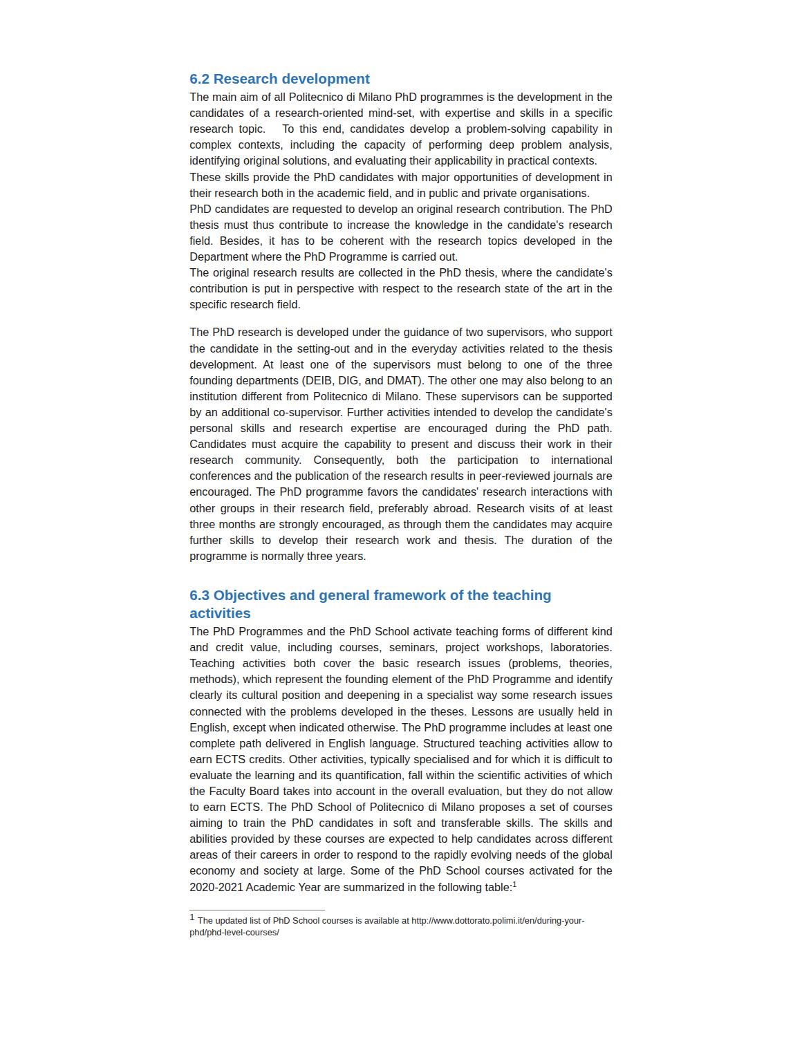6.2 Research development
The main aim of all Politecnico di Milano PhD programmes is the development in the candidates of a research-oriented mind-set, with expertise and skills in a specific research topic. To this end, candidates develop a problem-solving capability in complex contexts, including the capacity of performing deep problem analysis, identifying original solutions, and evaluating their applicability in practical contexts.
These skills provide the PhD candidates with major opportunities of development in their research both in the academic field, and in public and private organisations.
PhD candidates are requested to develop an original research contribution. The PhD thesis must thus contribute to increase the knowledge in the candidate's research field. Besides, it has to be coherent with the research topics developed in the Department where the PhD Programme is carried out.
The original research results are collected in the PhD thesis, where the candidate's contribution is put in perspective with respect to the research state of the art in the specific research field.
The PhD research is developed under the guidance of two supervisors, who support the candidate in the setting-out and in the everyday activities related to the thesis development. At least one of the supervisors must belong to one of the three founding departments (DEIB, DIG, and DMAT). The other one may also belong to an institution different from Politecnico di Milano. These supervisors can be supported by an additional co-supervisor. Further activities intended to develop the candidate's personal skills and research expertise are encouraged during the PhD path. Candidates must acquire the capability to present and discuss their work in their research community. Consequently, both the participation to international conferences and the publication of the research results in peer-reviewed journals are encouraged. The PhD programme favors the candidates' research interactions with other groups in their research field, preferably abroad. Research visits of at least three months are strongly encouraged, as through them the candidates may acquire further skills to develop their research work and thesis. The duration of the programme is normally three years.
6.3 Objectives and general framework of the teaching activities
The PhD Programmes and the PhD School activate teaching forms of different kind and credit value, including courses, seminars, project workshops, laboratories. Teaching activities both cover the basic research issues (problems, theories, methods), which represent the founding element of the PhD Programme and identify clearly its cultural position and deepening in a specialist way some research issues connected with the problems developed in the theses. Lessons are usually held in English, except when indicated otherwise. The PhD programme includes at least one complete path delivered in English language. Structured teaching activities allow to earn ECTS credits. Other activities, typically specialised and for which it is difficult to evaluate the learning and its quantification, fall within the scientific activities of which the Faculty Board takes into account in the overall evaluation, but they do not allow to earn ECTS. The PhD School of Politecnico di Milano proposes a set of courses aiming to train the PhD candidates in soft and transferable skills. The skills and abilities provided by these courses are expected to help candidates across different areas of their careers in order to respond to the rapidly evolving needs of the global economy and society at large. Some of the PhD School courses activated for the 2020-2021 Academic Year are summarized in the following table:1
1 The updated list of PhD School courses is available at http://www.dottorato.polimi.it/en/during-your-phd/phd-level-courses/